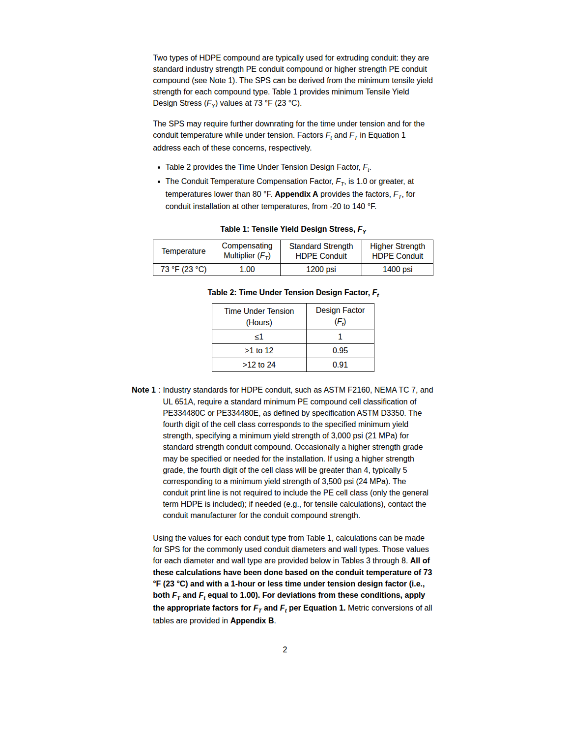Two types of HDPE compound are typically used for extruding conduit: they are standard industry strength PE conduit compound or higher strength PE conduit compound (see Note 1). The SPS can be derived from the minimum tensile yield strength for each compound type. Table 1 provides minimum Tensile Yield Design Stress (FY) values at 73 °F (23 °C).
The SPS may require further downrating for the time under tension and for the conduit temperature while under tension. Factors Ft and FT in Equation 1 address each of these concerns, respectively.
Table 2 provides the Time Under Tension Design Factor, Ft.
The Conduit Temperature Compensation Factor, FT, is 1.0 or greater, at temperatures lower than 80 °F. Appendix A provides the factors, FT, for conduit installation at other temperatures, from -20 to 140 °F.
Table 1: Tensile Yield Design Stress, FY
| Temperature | Compensating Multiplier ( F T ) | Standard Strength HDPE Conduit | Higher Strength HDPE Conduit |
| --- | --- | --- | --- |
| 73 °F (23 °C) | 1.00 | 1200 psi | 1400 psi |
Table 2: Time Under Tension Design Factor, Ft
| Time Under Tension (Hours) | Design Factor ( F t ) |
| --- | --- |
| ≤1 | 1 |
| >1 to 12 | 0.95 |
| >12 to 24 | 0.91 |
Note 1: Industry standards for HDPE conduit, such as ASTM F2160, NEMA TC 7, and UL 651A, require a standard minimum PE compound cell classification of PE334480C or PE334480E, as defined by specification ASTM D3350. The fourth digit of the cell class corresponds to the specified minimum yield strength, specifying a minimum yield strength of 3,000 psi (21 MPa) for standard strength conduit compound. Occasionally a higher strength grade may be specified or needed for the installation. If using a higher strength grade, the fourth digit of the cell class will be greater than 4, typically 5 corresponding to a minimum yield strength of 3,500 psi (24 MPa). The conduit print line is not required to include the PE cell class (only the general term HDPE is included); if needed (e.g., for tensile calculations), contact the conduit manufacturer for the conduit compound strength.
Using the values for each conduit type from Table 1, calculations can be made for SPS for the commonly used conduit diameters and wall types. Those values for each diameter and wall type are provided below in Tables 3 through 8. All of these calculations have been done based on the conduit temperature of 73 °F (23 °C) and with a 1-hour or less time under tension design factor (i.e., both FT and Ft equal to 1.00). For deviations from these conditions, apply the appropriate factors for FT and Ft per Equation 1. Metric conversions of all tables are provided in Appendix B.
2